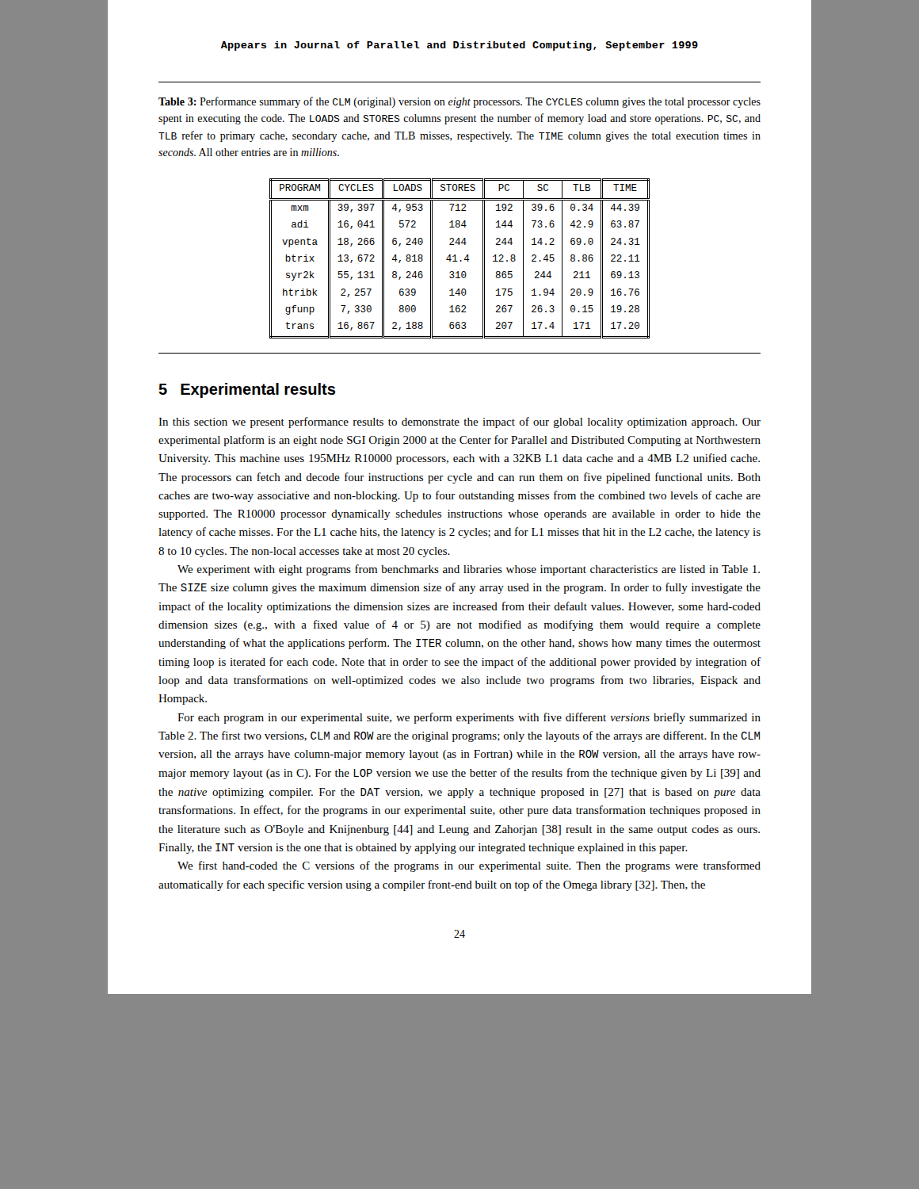Appears in Journal of Parallel and Distributed Computing, September 1999
Table 3: Performance summary of the CLM (original) version on eight processors. The CYCLES column gives the total processor cycles spent in executing the code. The LOADS and STORES columns present the number of memory load and store operations. PC, SC, and TLB refer to primary cache, secondary cache, and TLB misses, respectively. The TIME column gives the total execution times in seconds. All other entries are in millions.
| PROGRAM | CYCLES | LOADS | STORES | PC | SC | TLB | TIME |
| --- | --- | --- | --- | --- | --- | --- | --- |
| mxm | 39, 397 | 4, 953 | 712 | 192 | 39.6 | 0.34 | 44.39 |
| adi | 16, 041 | 572 | 184 | 144 | 73.6 | 42.9 | 63.87 |
| vpenta | 18, 266 | 6, 240 | 244 | 244 | 14.2 | 69.0 | 24.31 |
| btrix | 13, 672 | 4, 818 | 41.4 | 12.8 | 2.45 | 8.86 | 22.11 |
| syr2k | 55, 131 | 8, 246 | 310 | 865 | 244 | 211 | 69.13 |
| htribk | 2, 257 | 639 | 140 | 175 | 1.94 | 20.9 | 16.76 |
| gfunp | 7, 330 | 800 | 162 | 267 | 26.3 | 0.15 | 19.28 |
| trans | 16, 867 | 2, 188 | 663 | 207 | 17.4 | 171 | 17.20 |
5 Experimental results
In this section we present performance results to demonstrate the impact of our global locality optimization approach. Our experimental platform is an eight node SGI Origin 2000 at the Center for Parallel and Distributed Computing at Northwestern University. This machine uses 195MHz R10000 processors, each with a 32KB L1 data cache and a 4MB L2 unified cache. The processors can fetch and decode four instructions per cycle and can run them on five pipelined functional units. Both caches are two-way associative and non-blocking. Up to four outstanding misses from the combined two levels of cache are supported. The R10000 processor dynamically schedules instructions whose operands are available in order to hide the latency of cache misses. For the L1 cache hits, the latency is 2 cycles; and for L1 misses that hit in the L2 cache, the latency is 8 to 10 cycles. The non-local accesses take at most 20 cycles.
We experiment with eight programs from benchmarks and libraries whose important characteristics are listed in Table 1. The SIZE size column gives the maximum dimension size of any array used in the program. In order to fully investigate the impact of the locality optimizations the dimension sizes are increased from their default values. However, some hard-coded dimension sizes (e.g., with a fixed value of 4 or 5) are not modified as modifying them would require a complete understanding of what the applications perform. The ITER column, on the other hand, shows how many times the outermost timing loop is iterated for each code. Note that in order to see the impact of the additional power provided by integration of loop and data transformations on well-optimized codes we also include two programs from two libraries, Eispack and Hompack.
For each program in our experimental suite, we perform experiments with five different versions briefly summarized in Table 2. The first two versions, CLM and ROW are the original programs; only the layouts of the arrays are different. In the CLM version, all the arrays have column-major memory layout (as in Fortran) while in the ROW version, all the arrays have row-major memory layout (as in C). For the LOP version we use the better of the results from the technique given by Li [39] and the native optimizing compiler. For the DAT version, we apply a technique proposed in [27] that is based on pure data transformations. In effect, for the programs in our experimental suite, other pure data transformation techniques proposed in the literature such as O'Boyle and Knijnenburg [44] and Leung and Zahorjan [38] result in the same output codes as ours. Finally, the INT version is the one that is obtained by applying our integrated technique explained in this paper.
We first hand-coded the C versions of the programs in our experimental suite. Then the programs were transformed automatically for each specific version using a compiler front-end built on top of the Omega library [32]. Then, the
24